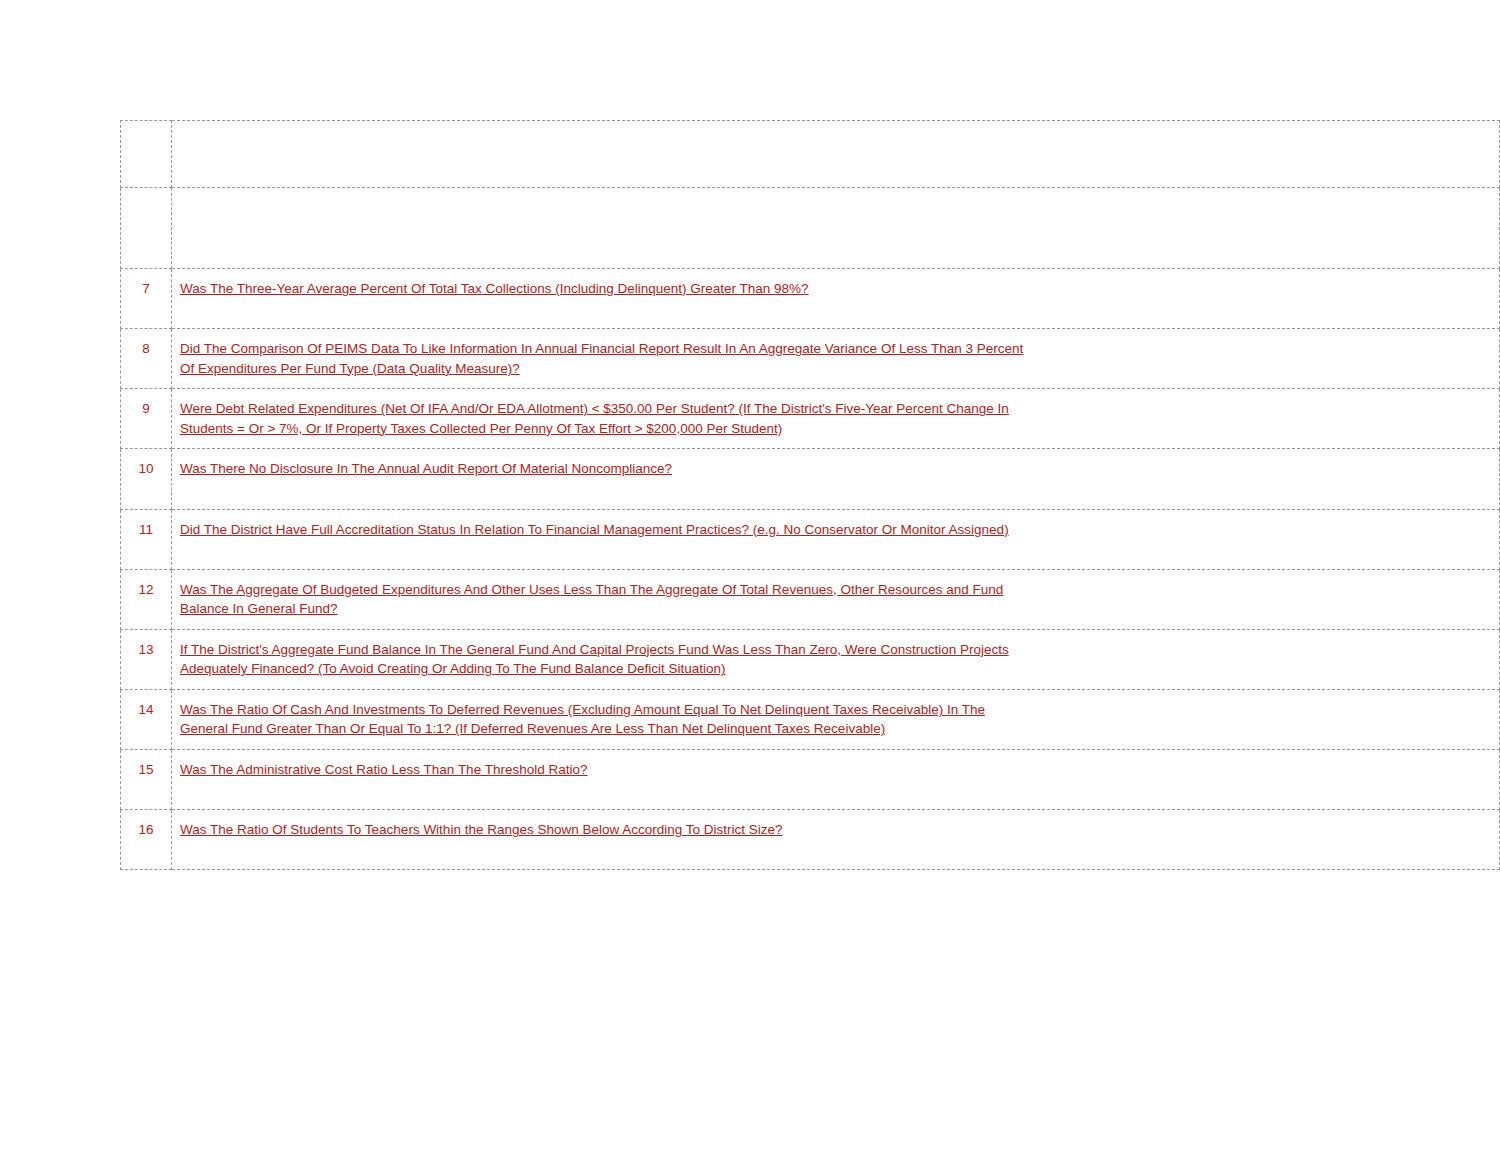| 7 | Was The Three-Year Average Percent Of Total Tax Collections (Including Delinquent) Greater Than 98%? |
| 8 | Did The Comparison Of PEIMS Data To Like Information In Annual Financial Report Result In An Aggregate Variance Of Less Than 3 Percent Of Expenditures Per Fund Type (Data Quality Measure)? |
| 9 | Were Debt Related Expenditures (Net Of IFA And/Or EDA Allotment) < $350.00 Per Student? (If The District's Five-Year Percent Change In Students = Or > 7%, Or If Property Taxes Collected Per Penny Of Tax Effort > $200,000 Per Student) |
| 10 | Was There No Disclosure In The Annual Audit Report Of Material Noncompliance? |
| 11 | Did The District Have Full Accreditation Status In Relation To Financial Management Practices? (e.g. No Conservator Or Monitor Assigned) |
| 12 | Was The Aggregate Of Budgeted Expenditures And Other Uses Less Than The Aggregate Of Total Revenues, Other Resources and Fund Balance In General Fund? |
| 13 | If The District's Aggregate Fund Balance In The General Fund And Capital Projects Fund Was Less Than Zero, Were Construction Projects Adequately Financed? (To Avoid Creating Or Adding To The Fund Balance Deficit Situation) |
| 14 | Was The Ratio Of Cash And Investments To Deferred Revenues (Excluding Amount Equal To Net Delinquent Taxes Receivable) In The General Fund Greater Than Or Equal To 1:1? (If Deferred Revenues Are Less Than Net Delinquent Taxes Receivable) |
| 15 | Was The Administrative Cost Ratio Less Than The Threshold Ratio? |
| 16 | Was The Ratio Of Students To Teachers Within the Ranges Shown Below According To District Size? |